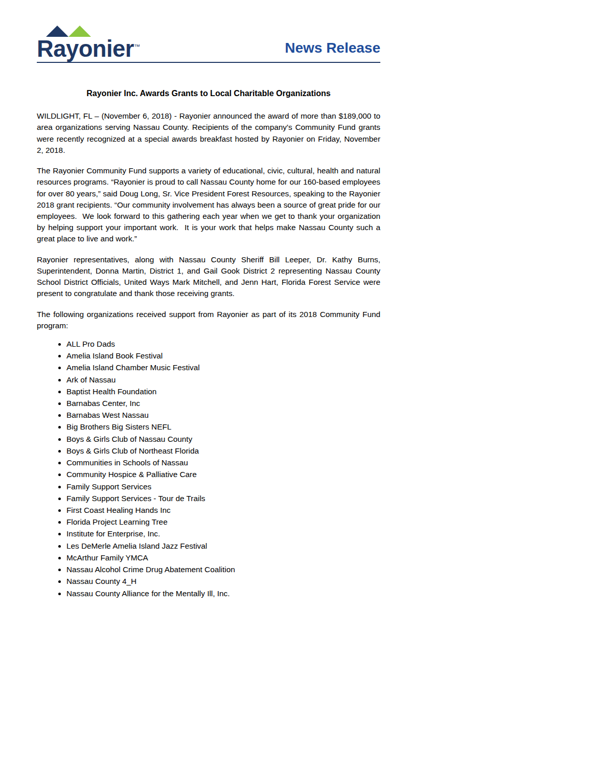Rayonier™
News Release
Rayonier Inc. Awards Grants to Local Charitable Organizations
WILDLIGHT, FL – (November 6, 2018) - Rayonier announced the award of more than $189,000 to area organizations serving Nassau County. Recipients of the company’s Community Fund grants were recently recognized at a special awards breakfast hosted by Rayonier on Friday, November 2, 2018.
The Rayonier Community Fund supports a variety of educational, civic, cultural, health and natural resources programs. “Rayonier is proud to call Nassau County home for our 160-based employees for over 80 years,” said Doug Long, Sr. Vice President Forest Resources, speaking to the Rayonier 2018 grant recipients. “Our community involvement has always been a source of great pride for our employees. We look forward to this gathering each year when we get to thank your organization by helping support your important work. It is your work that helps make Nassau County such a great place to live and work.”
Rayonier representatives, along with Nassau County Sheriff Bill Leeper, Dr. Kathy Burns, Superintendent, Donna Martin, District 1, and Gail Gook District 2 representing Nassau County School District Officials, United Ways Mark Mitchell, and Jenn Hart, Florida Forest Service were present to congratulate and thank those receiving grants.
The following organizations received support from Rayonier as part of its 2018 Community Fund program:
ALL Pro Dads
Amelia Island Book Festival
Amelia Island Chamber Music Festival
Ark of Nassau
Baptist Health Foundation
Barnabas Center, Inc
Barnabas West Nassau
Big Brothers Big Sisters NEFL
Boys & Girls Club of Nassau County
Boys & Girls Club of Northeast Florida
Communities in Schools of Nassau
Community Hospice & Palliative Care
Family Support Services
Family Support Services - Tour de Trails
First Coast Healing Hands Inc
Florida Project Learning Tree
Institute for Enterprise, Inc.
Les DeMerle Amelia Island Jazz Festival
McArthur Family YMCA
Nassau Alcohol Crime Drug Abatement Coalition
Nassau County 4_H
Nassau County Alliance for the Mentally Ill, Inc.